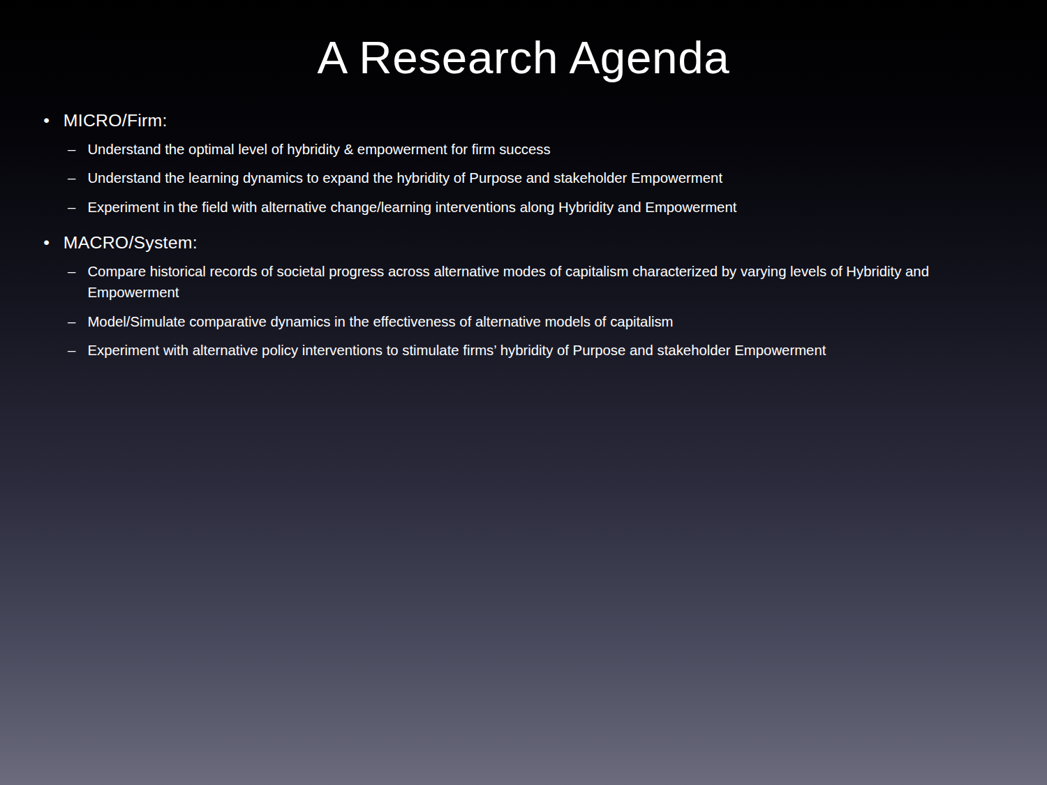A Research Agenda
•MICRO/Firm:
–Understand the optimal level of hybridity & empowerment for firm success
–Understand the learning dynamics to expand the hybridity of Purpose and stakeholder Empowerment
–Experiment in the field with alternative change/learning interventions along Hybridity and Empowerment
•MACRO/System:
–Compare historical records of societal progress across alternative modes of capitalism characterized by varying levels of Hybridity and Empowerment
–Model/Simulate comparative dynamics in the effectiveness of alternative models of capitalism
–Experiment with alternative policy interventions to stimulate firms’ hybridity of Purpose and stakeholder Empowerment